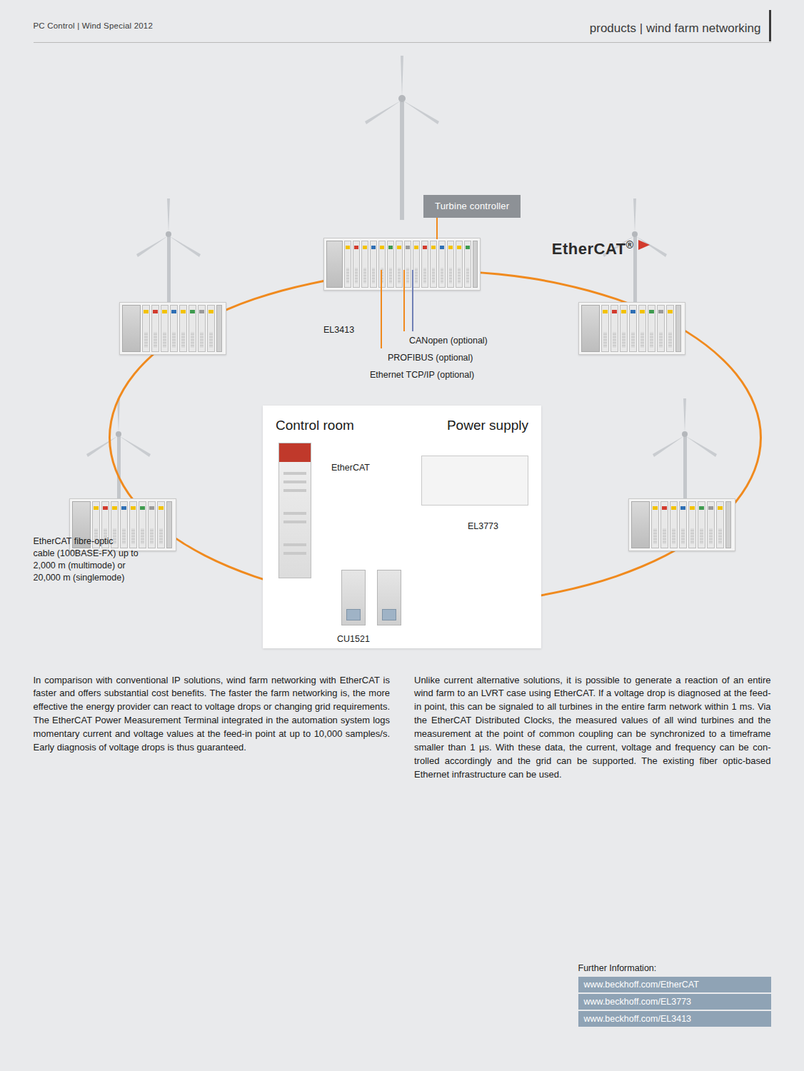PC Control | Wind Special 2012
products | wind farm networking
Turbine controller
EtherCAT®
EL3413
CANopen (optional)
PROFIBUS (optional)
Ethernet TCP/IP (optional)
Control room
Power supply
EtherCAT
EL3773
CU1521
EtherCAT fibre-optic
cable (100BASE-FX) up to
2,000 m (multimode) or
20,000 m (singlemode)
In comparison with conventional IP solutions, wind farm networking with EtherCAT is faster and offers substantial cost benefits. The faster the farm networking is, the more effective the energy provider can react to voltage drops or changing grid requirements. The EtherCAT Power Measurement Terminal integrated in the automation system logs momentary current and voltage values at the feed-in point at up to 10,000 samples/s. Early diagnosis of voltage drops is thus guaranteed.
Unlike current alternative solutions, it is possible to generate a reaction of an entire wind farm to an LVRT case using EtherCAT. If a voltage drop is diagnosed at the feed-in point, this can be signaled to all turbines in the entire farm network within 1 ms. Via the EtherCAT Distributed Clocks, the measured values of all wind turbines and the measurement at the point of common coupling can be synchronized to a timeframe smaller than 1 µs. With these data, the current, voltage and frequency can be controlled accordingly and the grid can be supported. The existing fiber optic-based Ethernet infrastructure can be used.
Further Information:
www.beckhoff.com/EtherCAT www.beckhoff.com/EL3773 www.beckhoff.com/EL3413